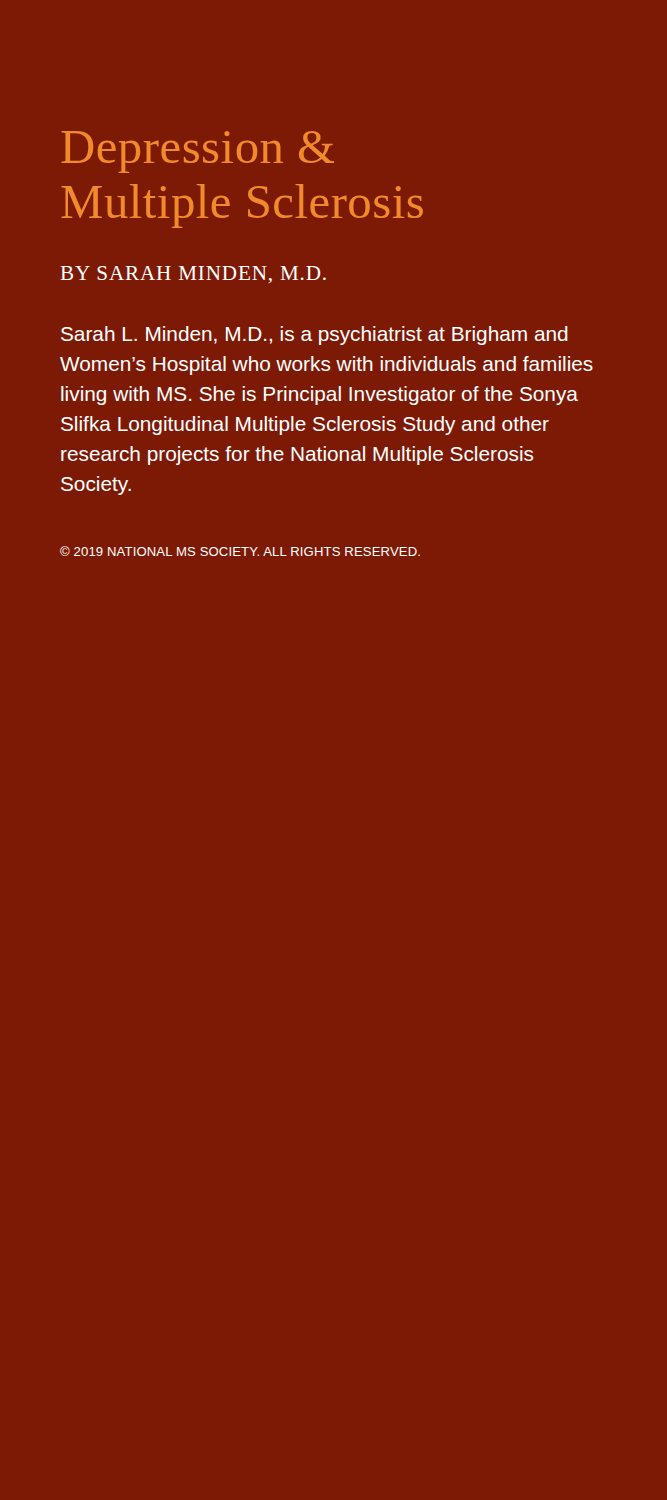Depression &
Multiple Sclerosis
BY SARAH MINDEN, M.D.
Sarah L. Minden, M.D., is a psychiatrist at Brigham and Women’s Hospital who works with individuals and families living with MS. She is Principal Investigator of the Sonya Slifka Longitudinal Multiple Sclerosis Study and other research projects for the National Multiple Sclerosis Society.
© 2019 NATIONAL MS SOCIETY. ALL RIGHTS RESERVED.